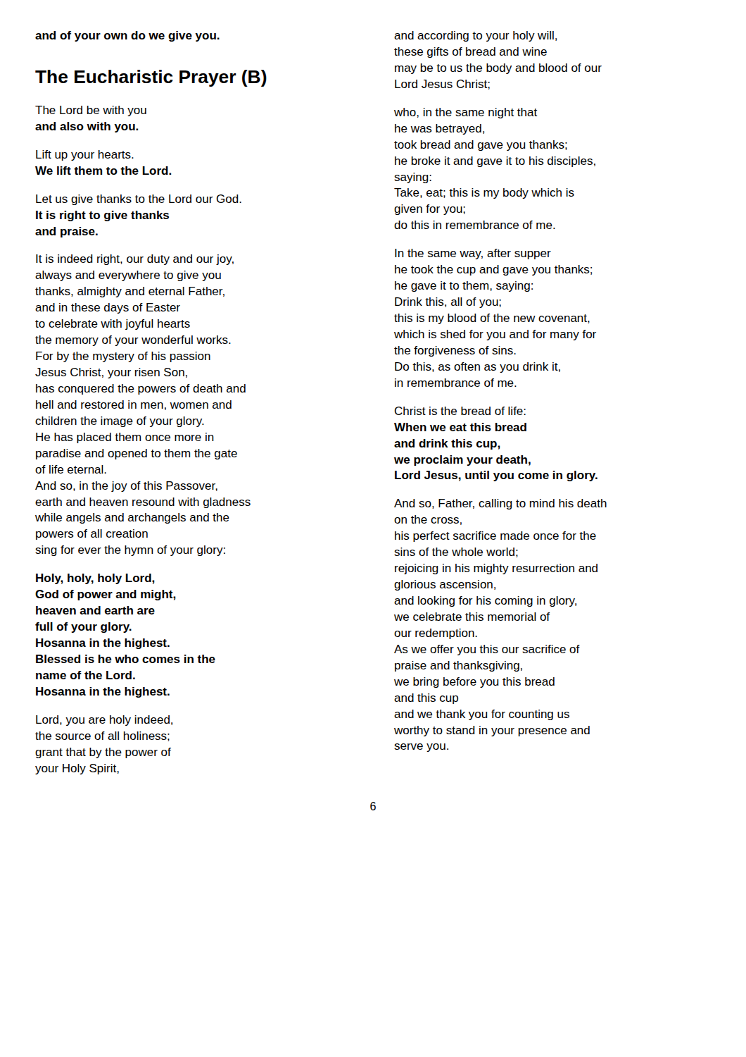and of your own do we give you.
The Eucharistic Prayer (B)
The Lord be with you
and also with you.
Lift up your hearts.
We lift them to the Lord.
Let us give thanks to the Lord our God.
It is right to give thanks
and praise.
It is indeed right, our duty and our joy,
always and everywhere to give you
thanks, almighty and eternal Father,
and in these days of Easter
to celebrate with joyful hearts
the memory of your wonderful works.
For by the mystery of his passion
Jesus Christ, your risen Son,
has conquered the powers of death and
hell and restored in men, women and
children the image of your glory.
He has placed them once more in
paradise and opened to them the gate
of life eternal.
And so, in the joy of this Passover,
earth and heaven resound with gladness
while angels and archangels and the
powers of all creation
sing for ever the hymn of your glory:
Holy, holy, holy Lord,
God of power and might,
heaven and earth are
full of your glory.
Hosanna in the highest.
Blessed is he who comes in the
name of the Lord.
Hosanna in the highest.
Lord, you are holy indeed,
the source of all holiness;
grant that by the power of
your Holy Spirit,
and according to your holy will,
these gifts of bread and wine
may be to us the body and blood of our
Lord Jesus Christ;
who, in the same night that
he was betrayed,
took bread and gave you thanks;
he broke it and gave it to his disciples,
saying:
Take, eat; this is my body which is
given for you;
do this in remembrance of me.
In the same way, after supper
he took the cup and gave you thanks;
he gave it to them, saying:
Drink this, all of you;
this is my blood of the new covenant,
which is shed for you and for many for
the forgiveness of sins.
Do this, as often as you drink it,
in remembrance of me.
Christ is the bread of life:
When we eat this bread
and drink this cup,
we proclaim your death,
Lord Jesus, until you come in glory.
And so, Father, calling to mind his death
on the cross,
his perfect sacrifice made once for the
sins of the whole world;
rejoicing in his mighty resurrection and
glorious ascension,
and looking for his coming in glory,
we celebrate this memorial of
our redemption.
As we offer you this our sacrifice of
praise and thanksgiving,
we bring before you this bread
and this cup
and we thank you for counting us
worthy to stand in your presence and
serve you.
6